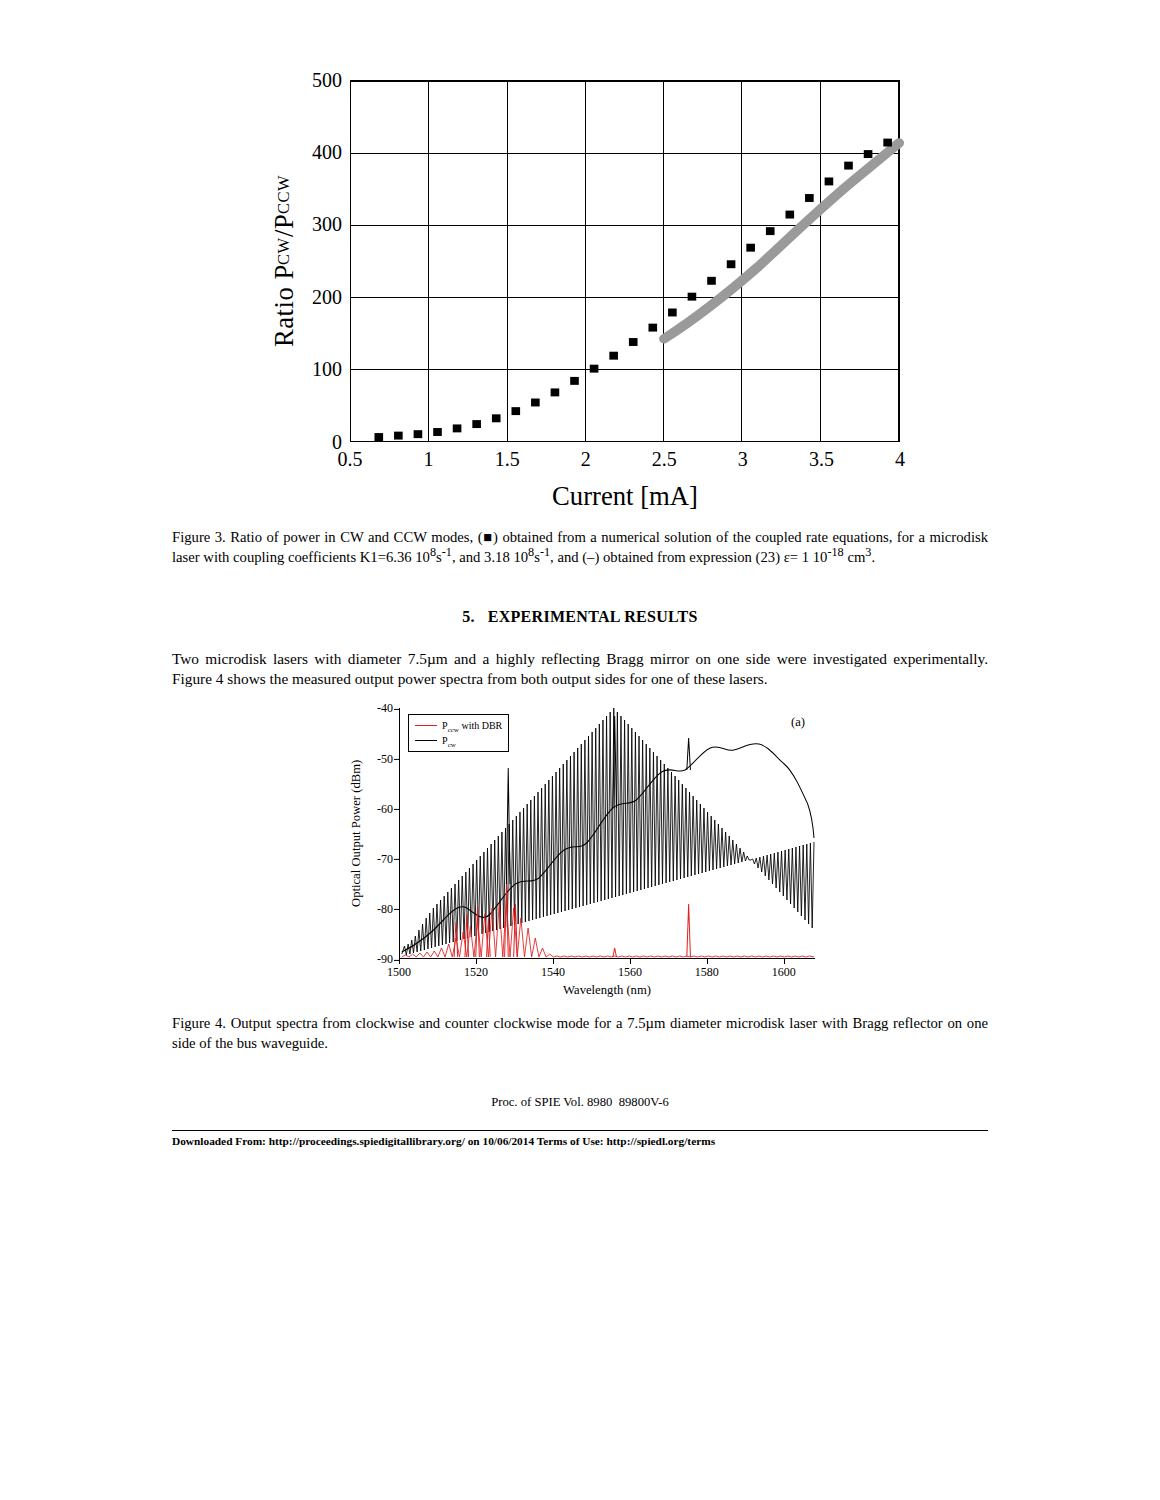Ratio PCW/PCCW
500 400 300 200 100 0
0.5 1 1.5 2 2.5 3 3.5 4
Current [mA]
Figure 3. Ratio of power in CW and CCW modes, (■) obtained from a numerical solution of the coupled rate equations, for a microdisk laser with coupling coefficients K1=6.36 108s-1, and 3.18 108s-1, and (–) obtained from expression (23) ε= 1 10-18 cm3.
5. EXPERIMENTAL RESULTS
Two microdisk lasers with diameter 7.5µm and a highly reflecting Bragg mirror on one side were investigated experimentally. Figure 4 shows the measured output power spectra from both output sides for one of these lasers.
Optical Output Power (dBm)
-40 -50 -60 -70 -80 -90
Pccw with DBR
Pcw
(a)
1500 1520 1540 1560 1580 1600
Wavelength (nm)
Figure 4. Output spectra from clockwise and counter clockwise mode for a 7.5µm diameter microdisk laser with Bragg reflector on one side of the bus waveguide.
Proc. of SPIE Vol. 8980 89800V-6
Downloaded From: http://proceedings.spiedigitallibrary.org/ on 10/06/2014 Terms of Use: http://spiedl.org/terms